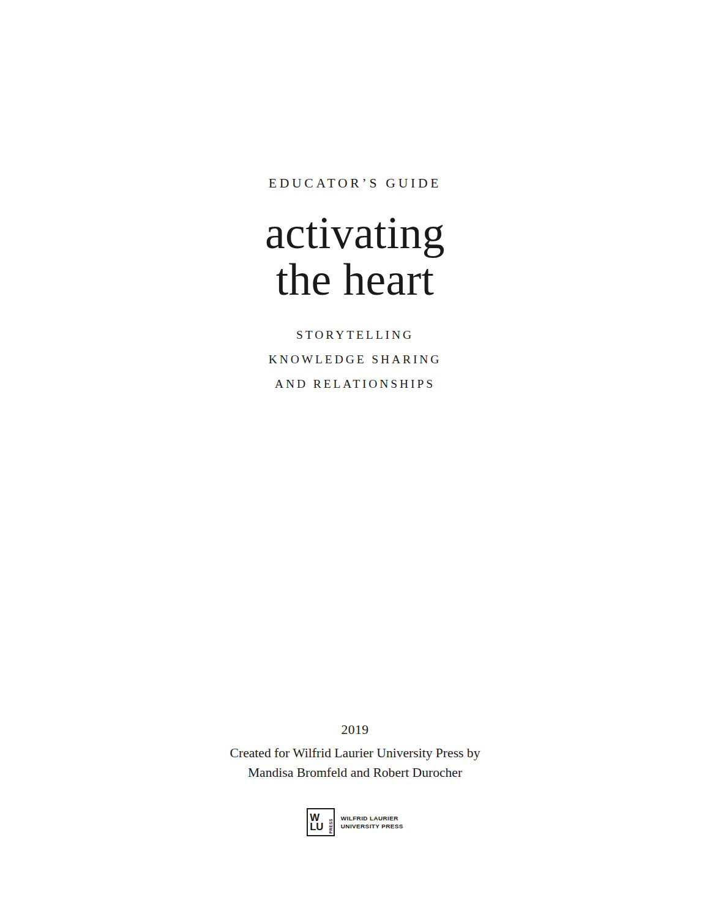Educator’s Guide
activating the heart
Storytelling Knowledge Sharing and Relationships
2019
Created for Wilfrid Laurier University Press by Mandisa Bromfeld and Robert Durocher
W
LU PRESS Wilfrid Laurier
University Press